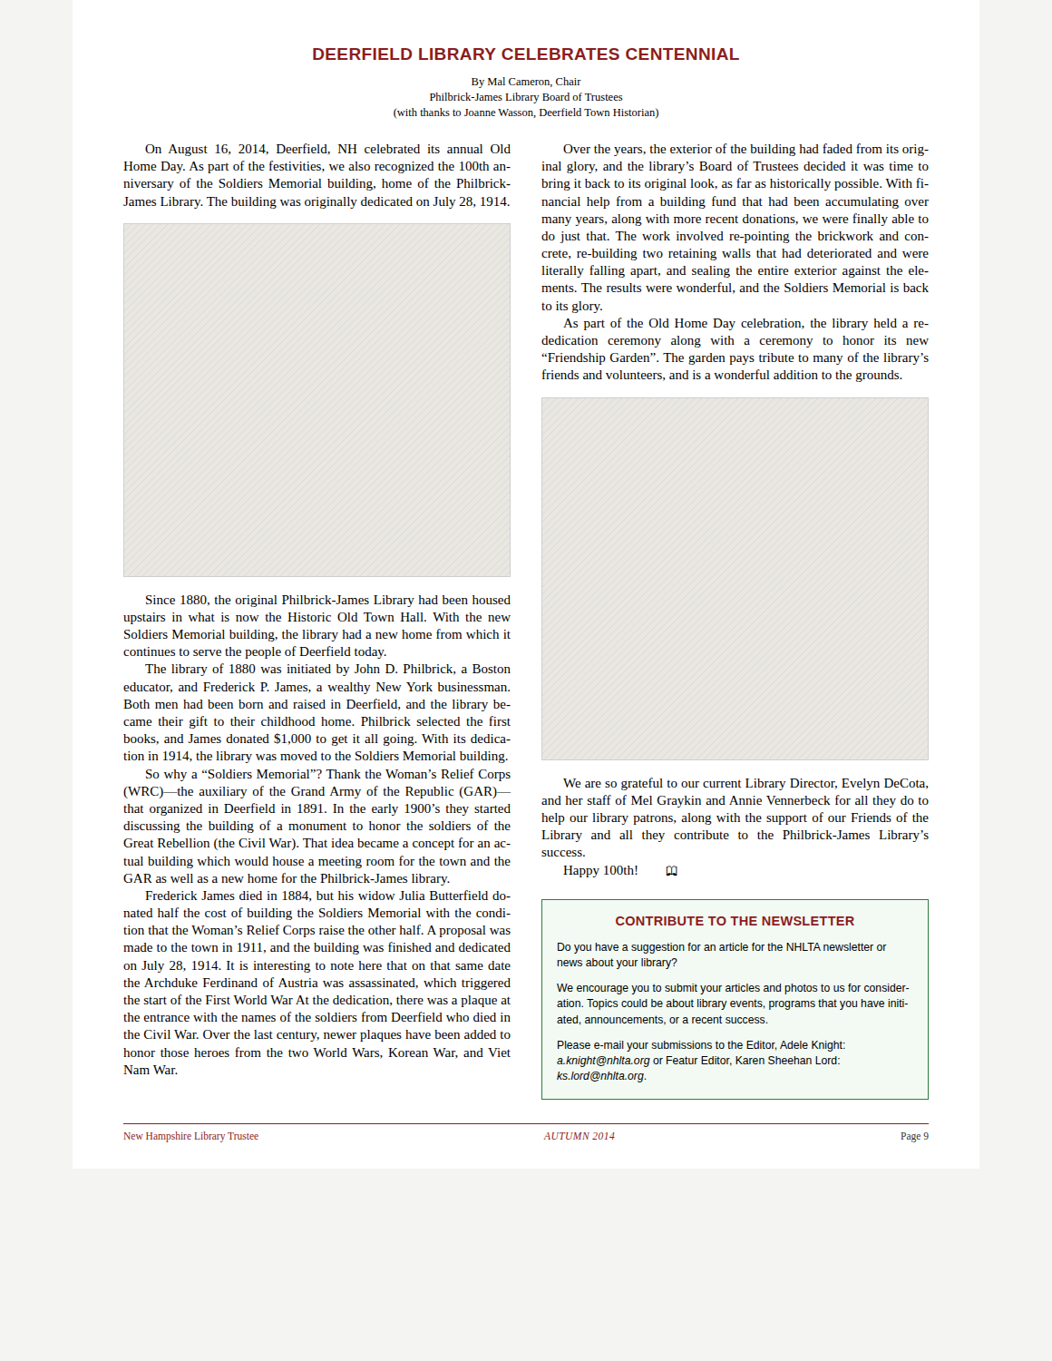Deerfield Library Celebrates Centennial
By Mal Cameron, Chair
Philbrick-James Library Board of Trustees
(with thanks to Joanne Wasson, Deerfield Town Historian)
On August 16, 2014, Deerfield, NH celebrated its annual Old Home Day. As part of the festivities, we also recognized the 100th anniversary of the Soldiers Memorial building, home of the Philbrick-James Library. The building was originally dedicated on July 28, 1914.
Since 1880, the original Philbrick-James Library had been housed upstairs in what is now the Historic Old Town Hall. With the new Soldiers Memorial building, the library had a new home from which it continues to serve the people of Deerfield today.
The library of 1880 was initiated by John D. Philbrick, a Boston educator, and Frederick P. James, a wealthy New York businessman. Both men had been born and raised in Deerfield, and the library became their gift to their childhood home. Philbrick selected the first books, and James donated $1,000 to get it all going. With its dedication in 1914, the library was moved to the Soldiers Memorial building.
So why a “Soldiers Memorial”? Thank the Woman’s Relief Corps (WRC)—the auxiliary of the Grand Army of the Republic (GAR)—that organized in Deerfield in 1891. In the early 1900’s they started discussing the building of a monument to honor the soldiers of the Great Rebellion (the Civil War). That idea became a concept for an actual building which would house a meeting room for the town and the GAR as well as a new home for the Philbrick-James library.
Frederick James died in 1884, but his widow Julia Butterfield donated half the cost of building the Soldiers Memorial with the condition that the Woman’s Relief Corps raise the other half. A proposal was made to the town in 1911, and the building was finished and dedicated on July 28, 1914. It is interesting to note here that on that same date the Archduke Ferdinand of Austria was assassinated, which triggered the start of the First World War At the dedication, there was a plaque at the entrance with the names of the soldiers from Deerfield who died in the Civil War. Over the last century, newer plaques have been added to honor those heroes from the two World Wars, Korean War, and Viet Nam War.
Over the years, the exterior of the building had faded from its original glory, and the library’s Board of Trustees decided it was time to bring it back to its original look, as far as historically possible. With financial help from a building fund that had been accumulating over many years, along with more recent donations, we were finally able to do just that. The work involved re-pointing the brickwork and concrete, re-building two retaining walls that had deteriorated and were literally falling apart, and sealing the entire exterior against the elements. The results were wonderful, and the Soldiers Memorial is back to its glory.
As part of the Old Home Day celebration, the library held a re-dedication ceremony along with a ceremony to honor its new “Friendship Garden”. The garden pays tribute to many of the library’s friends and volunteers, and is a wonderful addition to the grounds.
We are so grateful to our current Library Director, Evelyn DeCota, and her staff of Mel Graykin and Annie Vennerbeck for all they do to help our library patrons, along with the support of our Friends of the Library and all they contribute to the Philbrick-James Library’s success.
Happy 100th!
Contribute to the Newsletter
Do you have a suggestion for an article for the NHLTA newsletter or news about your library?
We encourage you to submit your articles and photos to us for consideration. Topics could be about library events, programs that you have initiated, announcements, or a recent success.
Please e-mail your submissions to the Editor, Adele Knight: a.knight@nhlta.org or Featur Editor, Karen Sheehan Lord: ks.lord@nhlta.org.
New Hampshire Library Trustee
AUTUMN 2014
Page 9